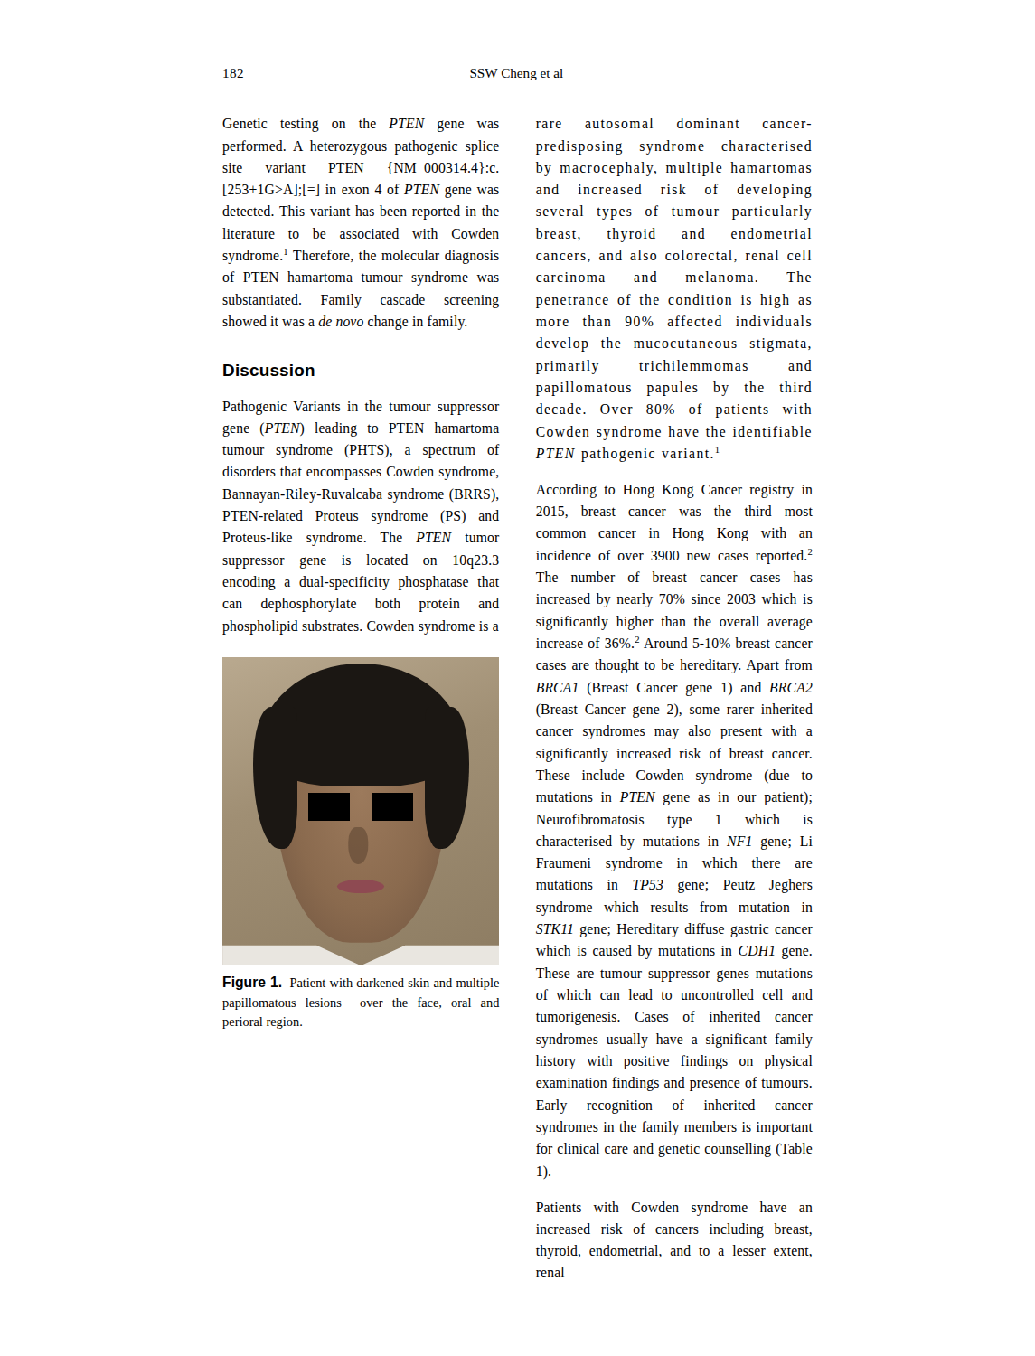182 SSW Cheng et al
Genetic testing on the PTEN gene was performed. A heterozygous pathogenic splice site variant PTEN {NM_000314.4}:c.[253+1G>A];[=] in exon 4 of PTEN gene was detected. This variant has been reported in the literature to be associated with Cowden syndrome.1 Therefore, the molecular diagnosis of PTEN hamartoma tumour syndrome was substantiated. Family cascade screening showed it was a de novo change in family.
Discussion
Pathogenic Variants in the tumour suppressor gene (PTEN) leading to PTEN hamartoma tumour syndrome (PHTS), a spectrum of disorders that encompasses Cowden syndrome, Bannayan-Riley-Ruvalcaba syndrome (BRRS), PTEN-related Proteus syndrome (PS) and Proteus-like syndrome. The PTEN tumor suppressor gene is located on 10q23.3 encoding a dual-specificity phosphatase that can dephosphorylate both protein and phospholipid substrates. Cowden syndrome is a
Figure 1. Patient with darkened skin and multiple papillomatous lesions over the face, oral and perioral region.
rare autosomal dominant cancer-predisposing syndrome characterised by macrocephaly, multiple hamartomas and increased risk of developing several types of tumour particularly breast, thyroid and endometrial cancers, and also colorectal, renal cell carcinoma and melanoma. The penetrance of the condition is high as more than 90% affected individuals develop the mucocutaneous stigmata, primarily trichilemmomas and papillomatous papules by the third decade. Over 80% of patients with Cowden syndrome have the identifiable PTEN pathogenic variant.1
According to Hong Kong Cancer registry in 2015, breast cancer was the third most common cancer in Hong Kong with an incidence of over 3900 new cases reported.2 The number of breast cancer cases has increased by nearly 70% since 2003 which is significantly higher than the overall average increase of 36%.2 Around 5-10% breast cancer cases are thought to be hereditary. Apart from BRCA1 (Breast Cancer gene 1) and BRCA2 (Breast Cancer gene 2), some rarer inherited cancer syndromes may also present with a significantly increased risk of breast cancer. These include Cowden syndrome (due to mutations in PTEN gene as in our patient); Neurofibromatosis type 1 which is characterised by mutations in NF1 gene; Li Fraumeni syndrome in which there are mutations in TP53 gene; Peutz Jeghers syndrome which results from mutation in STK11 gene; Hereditary diffuse gastric cancer which is caused by mutations in CDH1 gene. These are tumour suppressor genes mutations of which can lead to uncontrolled cell and tumorigenesis. Cases of inherited cancer syndromes usually have a significant family history with positive findings on physical examination findings and presence of tumours. Early recognition of inherited cancer syndromes in the family members is important for clinical care and genetic counselling (Table 1).
Patients with Cowden syndrome have an increased risk of cancers including breast, thyroid, endometrial, and to a lesser extent, renal